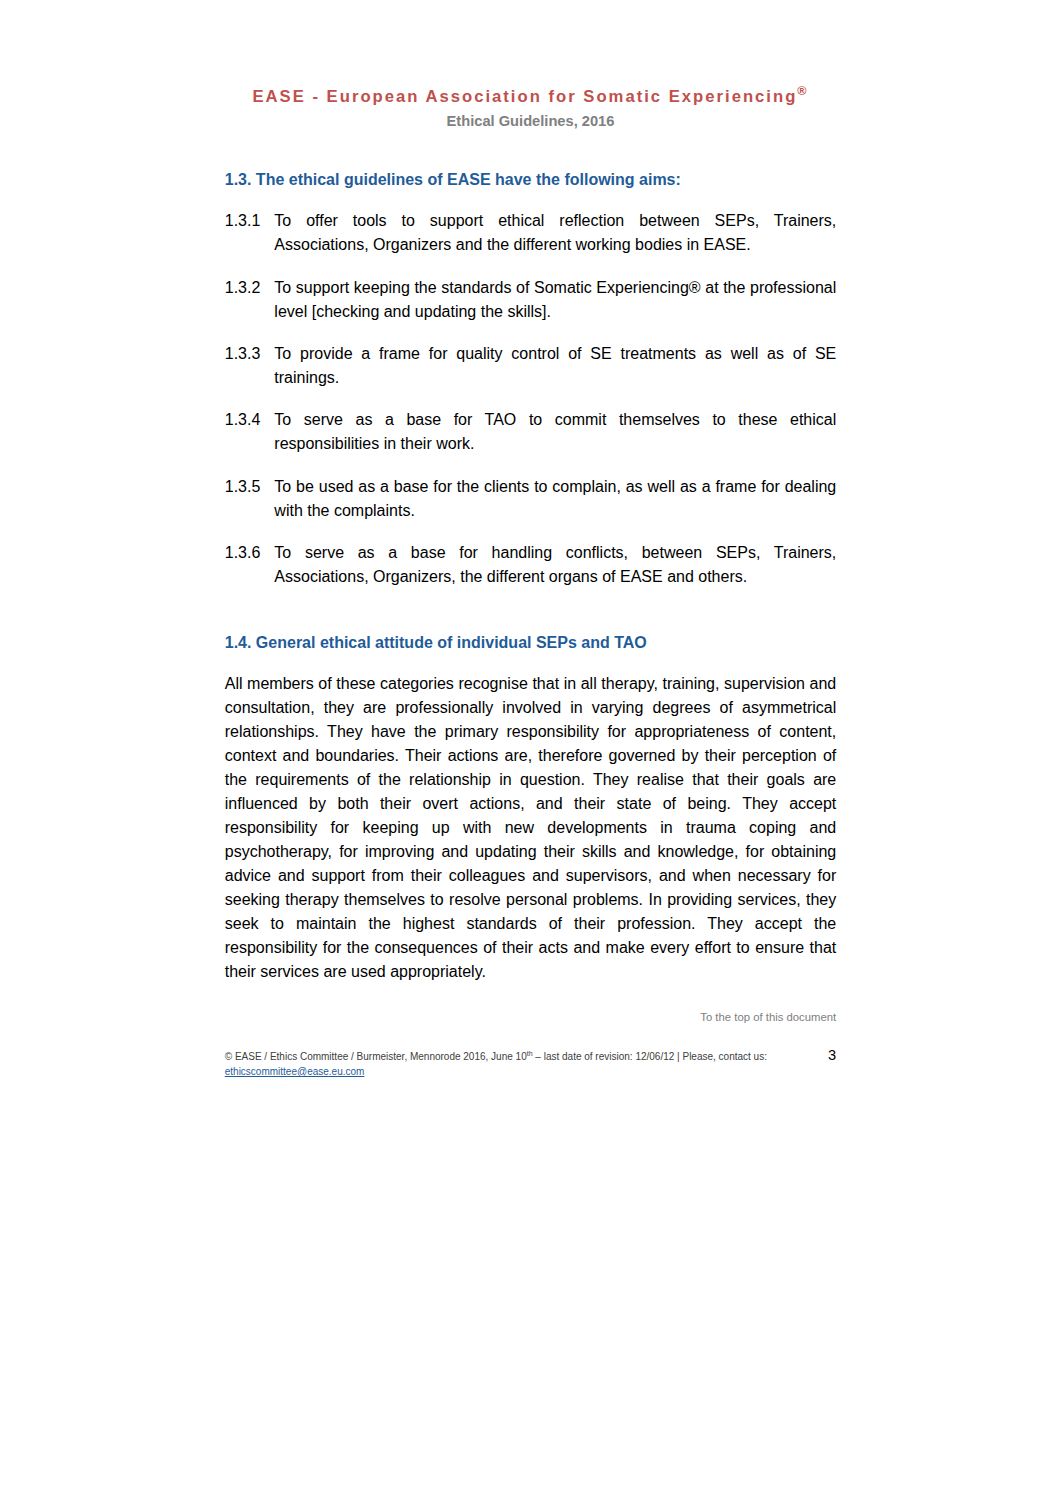EASE - European Association for Somatic Experiencing®
Ethical Guidelines, 2016
1.3. The ethical guidelines of EASE have the following aims:
1.3.1 To offer tools to support ethical reflection between SEPs, Trainers, Associations, Organizers and the different working bodies in EASE.
1.3.2 To support keeping the standards of Somatic Experiencing® at the professional level [checking and updating the skills].
1.3.3 To provide a frame for quality control of SE treatments as well as of SE trainings.
1.3.4 To serve as a base for TAO to commit themselves to these ethical responsibilities in their work.
1.3.5 To be used as a base for the clients to complain, as well as a frame for dealing with the complaints.
1.3.6 To serve as a base for handling conflicts, between SEPs, Trainers, Associations, Organizers, the different organs of EASE and others.
1.4. General ethical attitude of individual SEPs and TAO
All members of these categories recognise that in all therapy, training, supervision and consultation, they are professionally involved in varying degrees of asymmetrical relationships. They have the primary responsibility for appropriateness of content, context and boundaries. Their actions are, therefore governed by their perception of the requirements of the relationship in question. They realise that their goals are influenced by both their overt actions, and their state of being. They accept responsibility for keeping up with new developments in trauma coping and psychotherapy, for improving and updating their skills and knowledge, for obtaining advice and support from their colleagues and supervisors, and when necessary for seeking therapy themselves to resolve personal problems. In providing services, they seek to maintain the highest standards of their profession. They accept the responsibility for the consequences of their acts and make every effort to ensure that their services are used appropriately.
To the top of this document
© EASE / Ethics Committee / Burmeister, Mennorode 2016, June 10th – last date of revision: 12/06/12 | Please, contact us: ethicscommittee@ease.eu.com 3